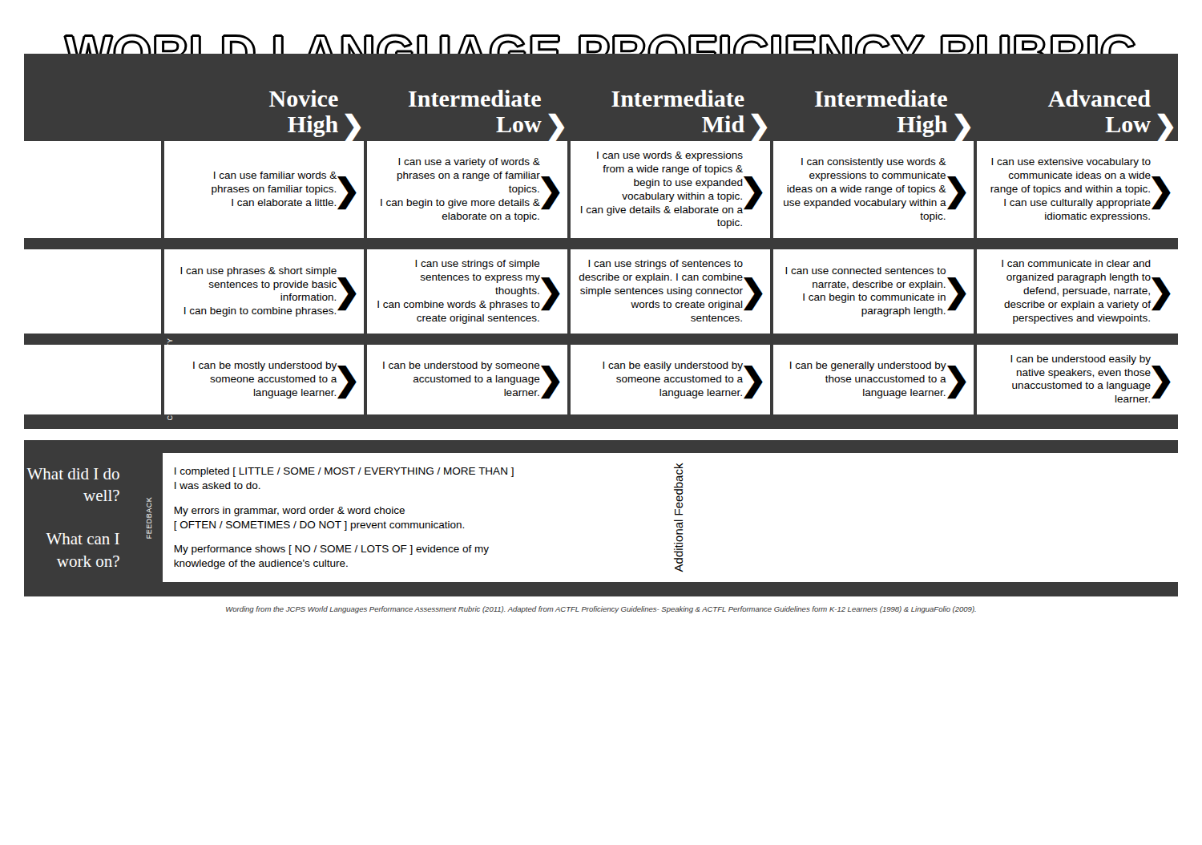WORLD LANGUAGE PROFICIENCY RUBRIC
| | | Novice High ❯ | Intermediate Low ❯ | Intermediate Mid ❯ | Intermediate High ❯ | Advanced Low ❯ |
| --- | --- | --- | --- | --- | --- | --- |
| What language do I use? | VOCABULARY | I can use familiar words & phrases on familiar topics. I can elaborate a little. ❯ | I can use a variety of words & phrases on a range of familiar topics. I can begin to give more details & elaborate on a topic. ❯ | I can use words & expressions from a wide range of topics & begin to use expanded vocabulary within a topic. I can give details & elaborate on a topic. ❯ | I can consistently use words & expressions to communicate ideas on a wide range of topics & use expanded vocabulary within a topic. ❯ | I can use extensive vocabulary to communicate ideas on a wide range of topics and within a topic. I can use culturally appropriate idiomatic expressions. ❯ |
| How do I use language? | STRUCTURE | I can use phrases & short simple sentences to provide basic information. I can begin to combine phrases. ❯ | I can use strings of simple sentences to express my thoughts. I can combine words & phrases to create original sentences. ❯ | I can use strings of sentences to describe or explain. I can combine simple sentences using connector words to create original sentences. ❯ | I can use connected sentences to narrate, describe or explain. I can begin to communicate in paragraph length. ❯ | I can communicate in clear and organized paragraph length to defend, persuade, narrate, describe or explain a variety of perspectives and viewpoints. ❯ |
| How well am I understood? | COMPREHENSIBILITY | I can be mostly understood by someone accustomed to a language learner. ❯ | I can be understood by someone accustomed to a language learner. ❯ | I can be easily understood by someone accustomed to a language learner. ❯ | I can be generally understood by those unaccustomed to a language learner. ❯ | I can be understood easily by native speakers, even those unaccustomed to a language learner. ❯ |
| What did I do well? What can I work on? | FEEDBACK | I completed [ LITTLE / SOME / MOST / EVERYTHING / MORE THAN ] I was asked to do. My errors in grammar, word order & word choice [ OFTEN / SOMETIMES / DO NOT ] prevent communication. My performance shows [ NO / SOME / LOTS OF ] evidence of my knowledge of the audience's culture. | Additional Feedback | |
Wording from the JCPS World Languages Performance Assessment Rubric (2011). Adapted from ACTFL Proficiency Guidelines- Speaking & ACTFL Performance Guidelines form K-12 Learners (1998) & LinguaFolio (2009).